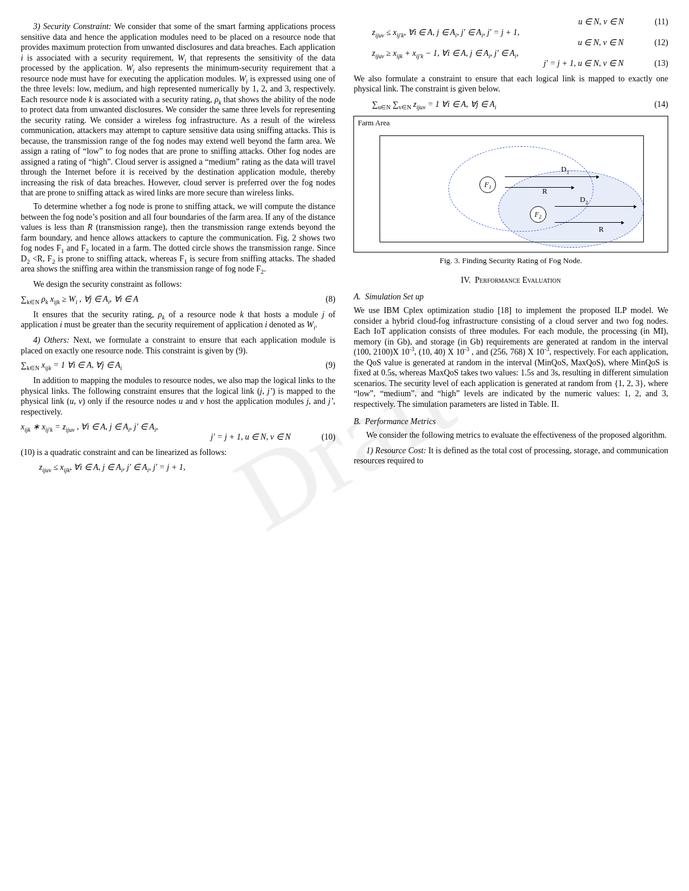Draft
3) Security Constraint: We consider that some of the smart farming applications process sensitive data and hence the application modules need to be placed on a resource node that provides maximum protection from unwanted disclosures and data breaches. Each application i is associated with a security requirement, Wi that represents the sensitivity of the data processed by the application. Wi also represents the minimum-security requirement that a resource node must have for executing the application modules. Wi is expressed using one of the three levels: low, medium, and high represented numerically by 1, 2, and 3, respectively. Each resource node k is associated with a security rating, ρk that shows the ability of the node to protect data from unwanted disclosures. We consider the same three levels for representing the security rating. We consider a wireless fog infrastructure. As a result of the wireless communication, attackers may attempt to capture sensitive data using sniffing attacks. This is because, the transmission range of the fog nodes may extend well beyond the farm area. We assign a rating of “low” to fog nodes that are prone to sniffing attacks. Other fog nodes are assigned a rating of “high”. Cloud server is assigned a “medium” rating as the data will travel through the Internet before it is received by the destination application module, thereby increasing the risk of data breaches. However, cloud server is preferred over the fog nodes that are prone to sniffing attack as wired links are more secure than wireless links.
To determine whether a fog node is prone to sniffing attack, we will compute the distance between the fog node’s position and all four boundaries of the farm area. If any of the distance values is less than R (transmission range), then the transmission range extends beyond the farm boundary, and hence allows attackers to capture the communication. Fig. 2 shows two fog nodes F1 and F2 located in a farm. The dotted circle shows the transmission range. Since D2 <R, F2 is prone to sniffing attack, whereas F1 is secure from sniffing attacks. The shaded area shows the sniffing area within the transmission range of fog node F2.
We design the security constraint as follows:
∑k∈N ρk xijk ≥ Wi , ∀j ∈ Ai, ∀i ∈ A
(8)
It ensures that the security rating, ρk of a resource node k that hosts a module j of application i must be greater than the security requirement of application i denoted as Wi.
4) Others: Next, we formulate a constraint to ensure that each application module is placed on exactly one resource node. This constraint is given by (9).
∑k∈N xijk = 1 ∀i ∈ A, ∀j ∈ Ai
(9)
In addition to mapping the modules to resource nodes, we also map the logical links to the physical links. The following constraint ensures that the logical link (j, j’) is mapped to the physical link (u, v) only if the resource nodes u and v host the application modules j, and j’, respectively.
xijk ∗ xij′k = zijuv , ∀i ∈ A, j ∈ Ai, j′ ∈ Ai,
j′ = j + 1, u ∈ N, v ∈ N
(10)
(10) is a quadratic constraint and can be linearized as follows:
zijuv ≤ xijk, ∀i ∈ A, j ∈ Ai, j′ ∈ Ai, j′ = j + 1,
u ∈ N, v ∈ N
(11)
zijuv ≤ xij′k, ∀i ∈ A, j ∈ Ai, j′ ∈ Ai, j′ = j + 1,
u ∈ N, v ∈ N
(12)
zijuv ≥ xijk + xij′k − 1, ∀i ∈ A, j ∈ Ai, j′ ∈ Ai,
j′ = j + 1, u ∈ N, v ∈ N
(13)
We also formulate a constraint to ensure that each logical link is mapped to exactly one physical link. The constraint is given below.
∑u∈N ∑v∈N zijuv = 1 ∀i ∈ A, ∀j ∈ Ai
(14)
Farm Area
F1
F2
D1 R D2 R
Fig. 3. Finding Security Rating of Fog Node.
IV. Performance Evaluation
A. Simulation Set up
We use IBM Cplex optimization studio [18] to implement the proposed ILP model. We consider a hybrid cloud-fog infrastructure consisting of a cloud server and two fog nodes. Each IoT application consists of three modules. For each module, the processing (in MI), memory (in Gb), and storage (in Gb) requirements are generated at random in the interval (100, 2100)X 10-3, (10, 40) X 10-3 , and (256, 768) X 10-3, respectively. For each application, the QoS value is generated at random in the interval (MinQoS, MaxQoS), where MinQoS is fixed at 0.5s, whereas MaxQoS takes two values: 1.5s and 3s, resulting in different simulation scenarios. The security level of each application is generated at random from {1, 2, 3}, where “low”, “medium”, and “high” levels are indicated by the numeric values: 1, 2, and 3, respectively. The simulation parameters are listed in Table. II.
B. Performance Metrics
We consider the following metrics to evaluate the effectiveness of the proposed algorithm.
1) Resource Cost: It is defined as the total cost of processing, storage, and communication resources required to